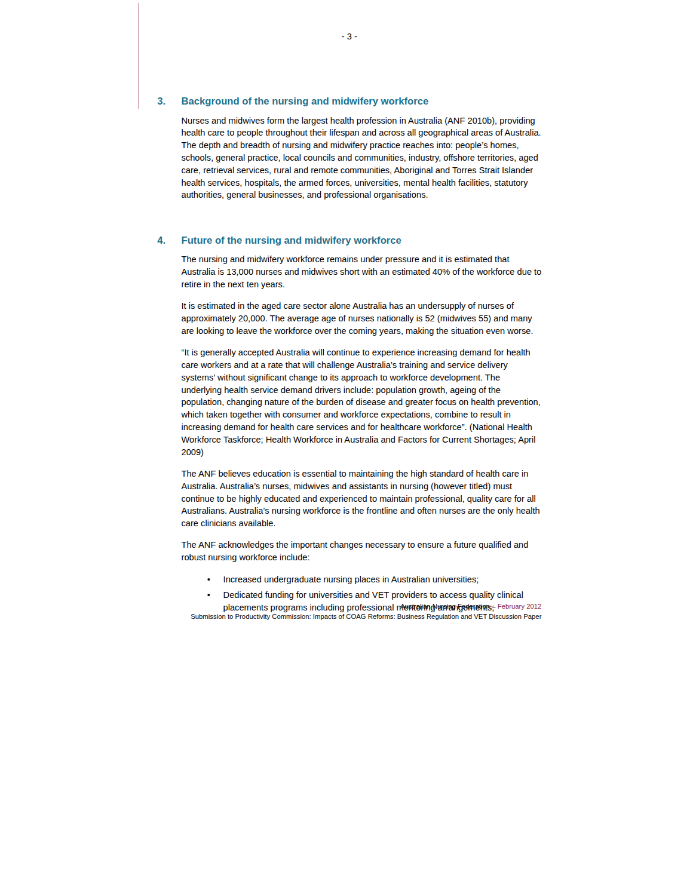- 3 -
3. Background of the nursing and midwifery workforce
Nurses and midwives form the largest health profession in Australia (ANF 2010b), providing health care to people throughout their lifespan and across all geographical areas of Australia. The depth and breadth of nursing and midwifery practice reaches into: people’s homes, schools, general practice, local councils and communities, industry, offshore territories, aged care, retrieval services, rural and remote communities, Aboriginal and Torres Strait Islander health services, hospitals, the armed forces, universities, mental health facilities, statutory authorities, general businesses, and professional organisations.
4. Future of the nursing and midwifery workforce
The nursing and midwifery workforce remains under pressure and it is estimated that Australia is 13,000 nurses and midwives short with an estimated 40% of the workforce due to retire in the next ten years.
It is estimated in the aged care sector alone Australia has an undersupply of nurses of approximately 20,000. The average age of nurses nationally is 52 (midwives 55) and many are looking to leave the workforce over the coming years, making the situation even worse.
“It is generally accepted Australia will continue to experience increasing demand for health care workers and at a rate that will challenge Australia’s training and service delivery systems’ without significant change to its approach to workforce development. The underlying health service demand drivers include: population growth, ageing of the population, changing nature of the burden of disease and greater focus on health prevention, which taken together with consumer and workforce expectations, combine to result in increasing demand for health care services and for healthcare workforce”. (National Health Workforce Taskforce; Health Workforce in Australia and Factors for Current Shortages; April 2009)
The ANF believes education is essential to maintaining the high standard of health care in Australia. Australia’s nurses, midwives and assistants in nursing (however titled) must continue to be highly educated and experienced to maintain professional, quality care for all Australians. Australia’s nursing workforce is the frontline and often nurses are the only health care clinicians available.
The ANF acknowledges the important changes necessary to ensure a future qualified and robust nursing workforce include:
Increased undergraduate nursing places in Australian universities;
Dedicated funding for universities and VET providers to access quality clinical placements programs including professional mentoring arrangements;
Australian Nursing Federation – February 2012
Submission to Productivity Commission: Impacts of COAG Reforms: Business Regulation and VET Discussion Paper